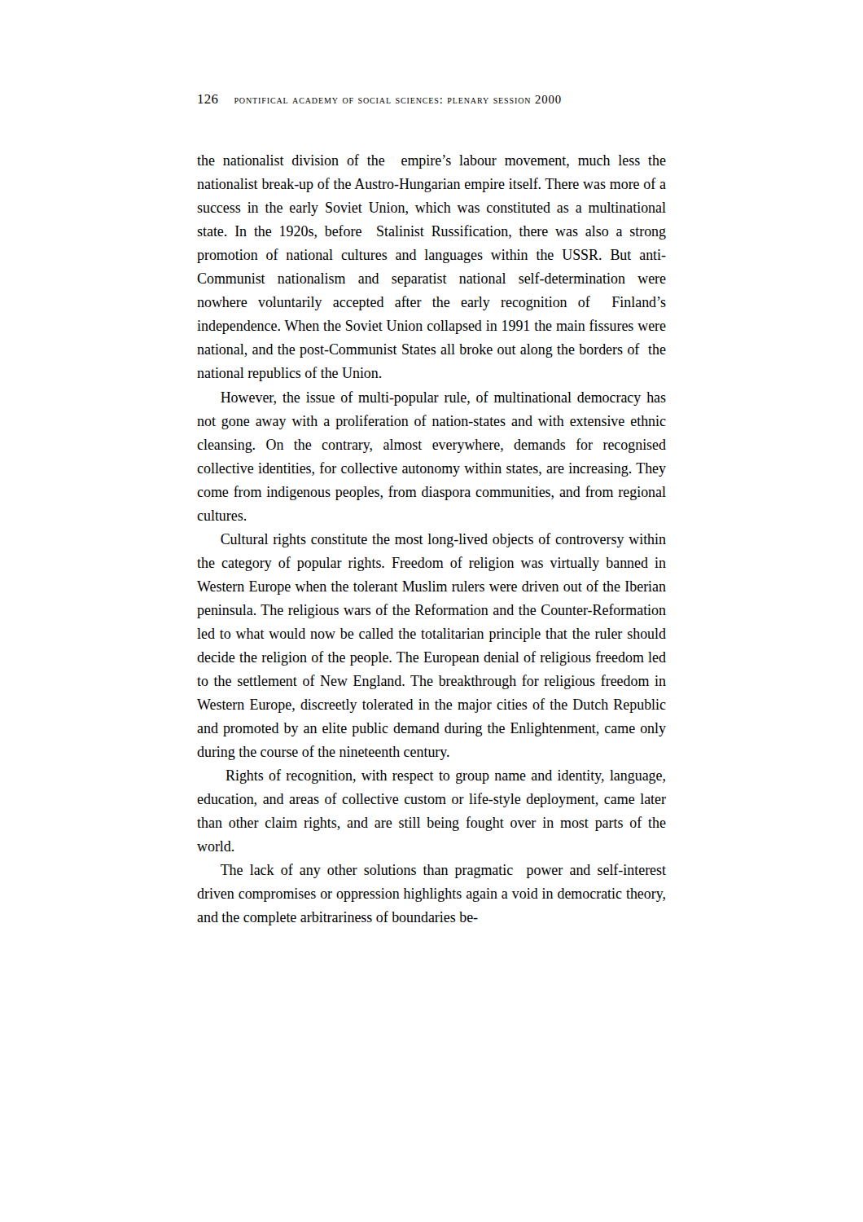126 Pontifical Academy of Social Sciences: Plenary Session 2000
the nationalist division of the empire’s labour movement, much less the nationalist break-up of the Austro-Hungarian empire itself. There was more of a success in the early Soviet Union, which was constituted as a multinational state. In the 1920s, before Stalinist Russification, there was also a strong promotion of national cultures and languages within the USSR. But anti-Communist nationalism and separatist national self-determination were nowhere voluntarily accepted after the early recognition of Finland’s independence. When the Soviet Union collapsed in 1991 the main fissures were national, and the post-Communist States all broke out along the borders of the national republics of the Union.
However, the issue of multi-popular rule, of multinational democracy has not gone away with a proliferation of nation-states and with extensive ethnic cleansing. On the contrary, almost everywhere, demands for recognised collective identities, for collective autonomy within states, are increasing. They come from indigenous peoples, from diaspora communities, and from regional cultures.
Cultural rights constitute the most long-lived objects of controversy within the category of popular rights. Freedom of religion was virtually banned in Western Europe when the tolerant Muslim rulers were driven out of the Iberian peninsula. The religious wars of the Reformation and the Counter-Reformation led to what would now be called the totalitarian principle that the ruler should decide the religion of the people. The European denial of religious freedom led to the settlement of New England. The breakthrough for religious freedom in Western Europe, discreetly tolerated in the major cities of the Dutch Republic and promoted by an elite public demand during the Enlightenment, came only during the course of the nineteenth century.
Rights of recognition, with respect to group name and identity, language, education, and areas of collective custom or life-style deployment, came later than other claim rights, and are still being fought over in most parts of the world.
The lack of any other solutions than pragmatic power and self-interest driven compromises or oppression highlights again a void in democratic theory, and the complete arbitrariness of boundaries be-